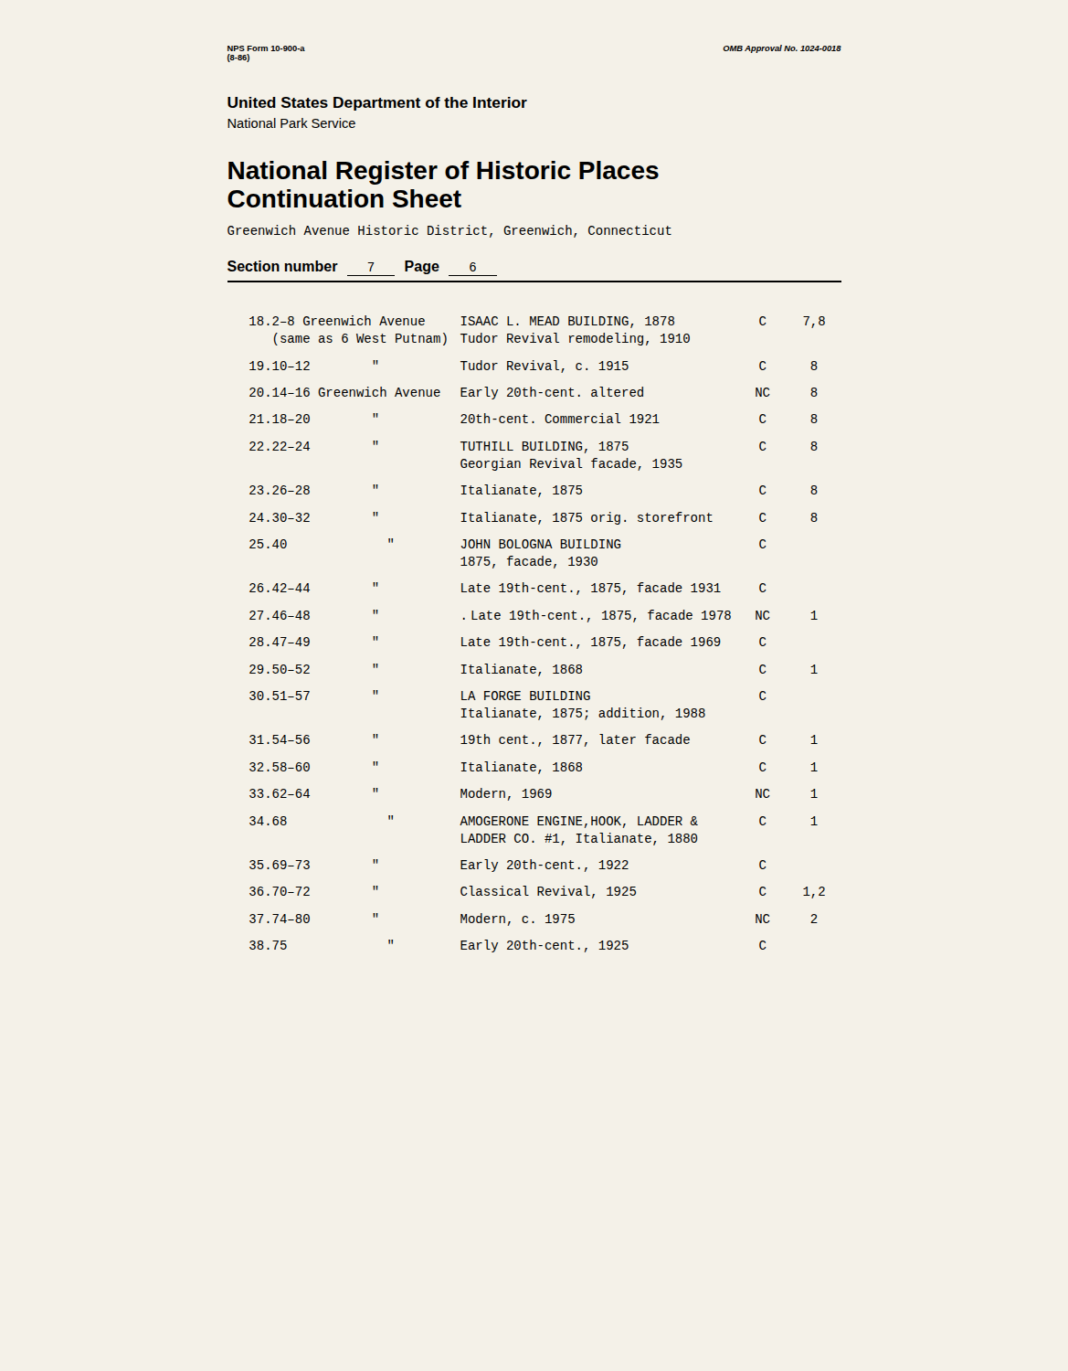NPS Form 10-900-a
(8-86)
OMB Approval No. 1024-0018
United States Department of the Interior
National Park Service
National Register of Historic Places
Continuation Sheet
Greenwich Avenue Historic District, Greenwich, Connecticut
Section number 7 Page 6
| 18. | 2–8 Greenwich Avenue (same as 6 West Putnam) | ISAAC L. MEAD BUILDING, 1878 Tudor Revival remodeling, 1910 | C | 7,8 |
| 19. | 10–12 " | Tudor Revival, c. 1915 | C | 8 |
| 20. | 14–16 Greenwich Avenue | Early 20th-cent. altered | NC | 8 |
| 21. | 18–20 " | 20th-cent. Commercial 1921 | C | 8 |
| 22. | 22–24 " | TUTHILL BUILDING, 1875 Georgian Revival facade, 1935 | C | 8 |
| 23. | 26–28 " | Italianate, 1875 | C | 8 |
| 24. | 30–32 " | Italianate, 1875 orig. storefront | C | 8 |
| 25. | 40 " | JOHN BOLOGNA BUILDING 1875, facade, 1930 | C | |
| 26. | 42–44 " | Late 19th-cent., 1875, facade 1931 | C | |
| 27. | 46–48 " | . Late 19th-cent., 1875, facade 1978 | NC | 1 |
| 28. | 47–49 " | Late 19th-cent., 1875, facade 1969 | C | |
| 29. | 50–52 " | Italianate, 1868 | C | 1 |
| 30. | 51–57 " | LA FORGE BUILDING Italianate, 1875; addition, 1988 | C | |
| 31. | 54–56 " | 19th cent., 1877, later facade | C | 1 |
| 32. | 58–60 " | Italianate, 1868 | C | 1 |
| 33. | 62–64 " | Modern, 1969 | NC | 1 |
| 34. | 68 " | AMOGERONE ENGINE,HOOK, LADDER & LADDER CO. #1, Italianate, 1880 | C | 1 |
| 35. | 69–73 " | Early 20th-cent., 1922 | C | |
| 36. | 70–72 " | Classical Revival, 1925 | C | 1,2 |
| 37. | 74–80 " | Modern, c. 1975 | NC | 2 |
| 38. | 75 " | Early 20th-cent., 1925 | C | |